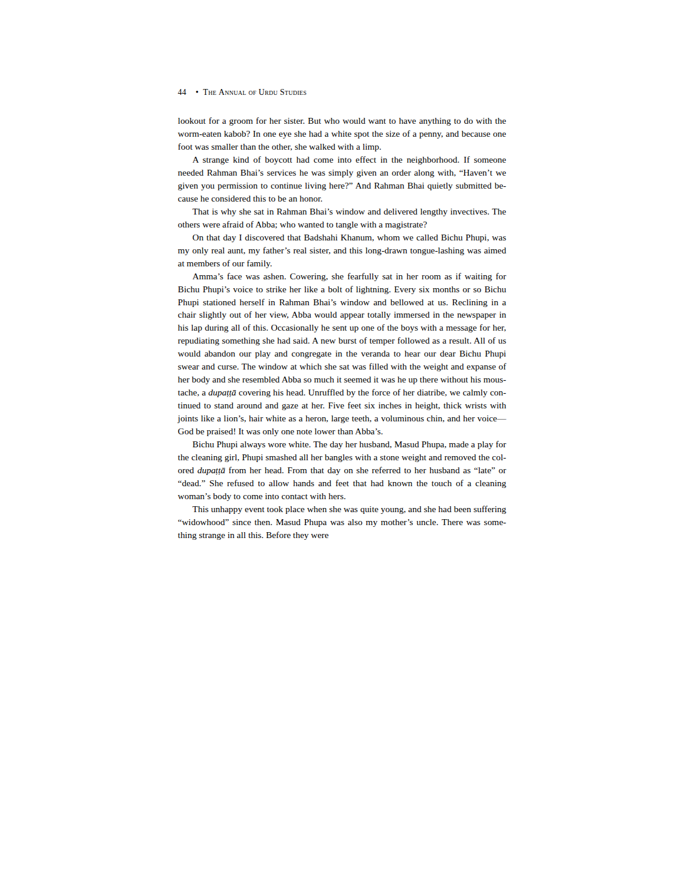44 • The Annual of Urdu Studies
lookout for a groom for her sister. But who would want to have anything to do with the worm-eaten kabob? In one eye she had a white spot the size of a penny, and because one foot was smaller than the other, she walked with a limp.
A strange kind of boycott had come into effect in the neighborhood. If someone needed Rahman Bhai’s services he was simply given an order along with, “Haven’t we given you permission to continue living here?” And Rahman Bhai quietly submitted because he considered this to be an honor.
That is why she sat in Rahman Bhai’s window and delivered lengthy invectives. The others were afraid of Abba; who wanted to tangle with a magistrate?
On that day I discovered that Badshahi Khanum, whom we called Bichu Phupi, was my only real aunt, my father’s real sister, and this long-drawn tongue-lashing was aimed at members of our family.
Amma’s face was ashen. Cowering, she fearfully sat in her room as if waiting for Bichu Phupi’s voice to strike her like a bolt of lightning. Every six months or so Bichu Phupi stationed herself in Rahman Bhai’s window and bellowed at us. Reclining in a chair slightly out of her view, Abba would appear totally immersed in the newspaper in his lap during all of this. Occasionally he sent up one of the boys with a message for her, repudiating something she had said. A new burst of temper followed as a result. All of us would abandon our play and congregate in the veranda to hear our dear Bichu Phupi swear and curse. The window at which she sat was filled with the weight and expanse of her body and she resembled Abba so much it seemed it was he up there without his moustache, a dupaṭṭā covering his head. Unruffled by the force of her diatribe, we calmly continued to stand around and gaze at her. Five feet six inches in height, thick wrists with joints like a lion’s, hair white as a heron, large teeth, a voluminous chin, and her voice—God be praised! It was only one note lower than Abba’s.
Bichu Phupi always wore white. The day her husband, Masud Phupa, made a play for the cleaning girl, Phupi smashed all her bangles with a stone weight and removed the colored dupaṭṭā from her head. From that day on she referred to her husband as “late” or “dead.” She refused to allow hands and feet that had known the touch of a cleaning woman’s body to come into contact with hers.
This unhappy event took place when she was quite young, and she had been suffering “widowhood” since then. Masud Phupa was also my mother’s uncle. There was something strange in all this. Before they were